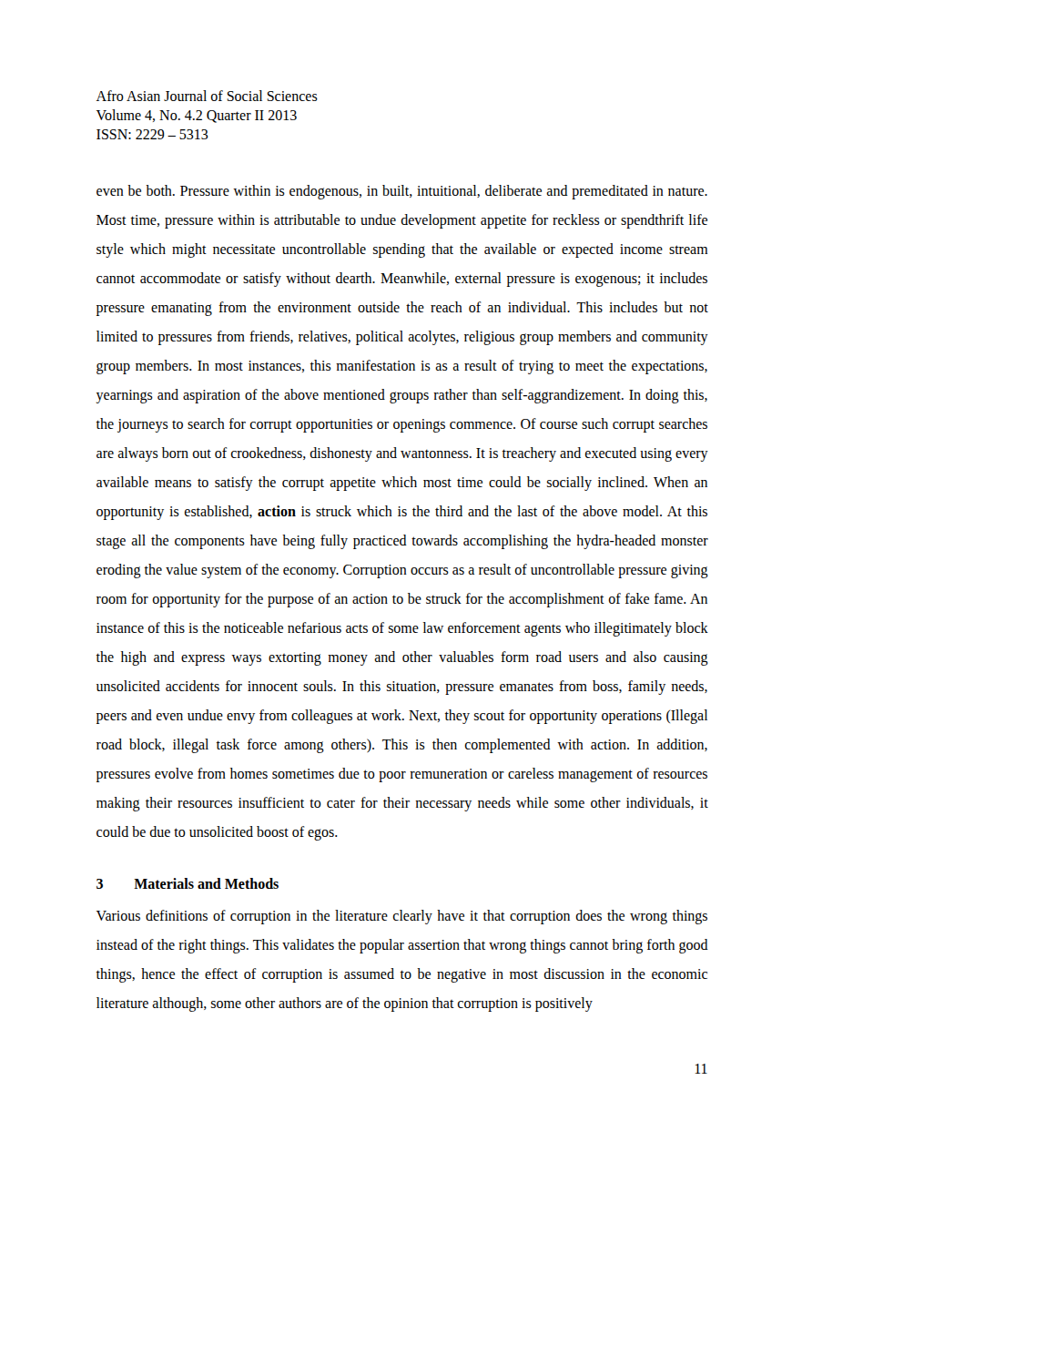Afro Asian Journal of Social Sciences
Volume 4, No. 4.2 Quarter II 2013
ISSN: 2229 – 5313
even be both. Pressure within is endogenous, in built, intuitional, deliberate and premeditated in nature. Most time, pressure within is attributable to undue development appetite for reckless or spendthrift life style which might necessitate uncontrollable spending that the available or expected income stream cannot accommodate or satisfy without dearth. Meanwhile, external pressure is exogenous; it includes pressure emanating from the environment outside the reach of an individual. This includes but not limited to pressures from friends, relatives, political acolytes, religious group members and community group members. In most instances, this manifestation is as a result of trying to meet the expectations, yearnings and aspiration of the above mentioned groups rather than self-aggrandizement. In doing this, the journeys to search for corrupt opportunities or openings commence. Of course such corrupt searches are always born out of crookedness, dishonesty and wantonness. It is treachery and executed using every available means to satisfy the corrupt appetite which most time could be socially inclined. When an opportunity is established, action is struck which is the third and the last of the above model. At this stage all the components have being fully practiced towards accomplishing the hydra-headed monster eroding the value system of the economy. Corruption occurs as a result of uncontrollable pressure giving room for opportunity for the purpose of an action to be struck for the accomplishment of fake fame. An instance of this is the noticeable nefarious acts of some law enforcement agents who illegitimately block the high and express ways extorting money and other valuables form road users and also causing unsolicited accidents for innocent souls. In this situation, pressure emanates from boss, family needs, peers and even undue envy from colleagues at work. Next, they scout for opportunity operations (Illegal road block, illegal task force among others). This is then complemented with action. In addition, pressures evolve from homes sometimes due to poor remuneration or careless management of resources making their resources insufficient to cater for their necessary needs while some other individuals, it could be due to unsolicited boost of egos.
3 Materials and Methods
Various definitions of corruption in the literature clearly have it that corruption does the wrong things instead of the right things. This validates the popular assertion that wrong things cannot bring forth good things, hence the effect of corruption is assumed to be negative in most discussion in the economic literature although, some other authors are of the opinion that corruption is positively
11